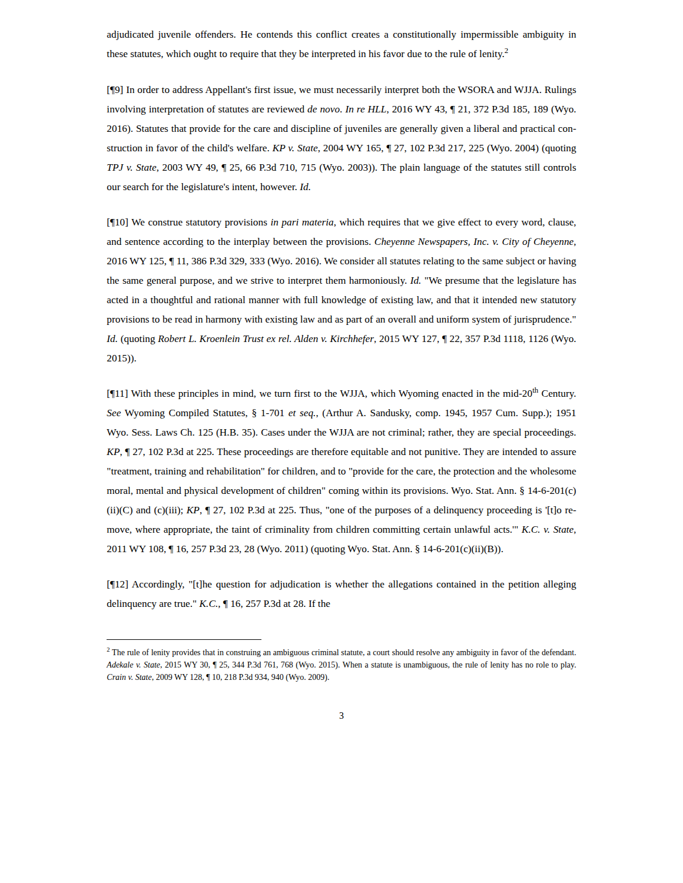adjudicated juvenile offenders. He contends this conflict creates a constitutionally impermissible ambiguity in these statutes, which ought to require that they be interpreted in his favor due to the rule of lenity.2
[¶9] In order to address Appellant's first issue, we must necessarily interpret both the WSORA and WJJA. Rulings involving interpretation of statutes are reviewed de novo. In re HLL, 2016 WY 43, ¶ 21, 372 P.3d 185, 189 (Wyo. 2016). Statutes that provide for the care and discipline of juveniles are generally given a liberal and practical construction in favor of the child's welfare. KP v. State, 2004 WY 165, ¶ 27, 102 P.3d 217, 225 (Wyo. 2004) (quoting TPJ v. State, 2003 WY 49, ¶ 25, 66 P.3d 710, 715 (Wyo. 2003)). The plain language of the statutes still controls our search for the legislature's intent, however. Id.
[¶10] We construe statutory provisions in pari materia, which requires that we give effect to every word, clause, and sentence according to the interplay between the provisions. Cheyenne Newspapers, Inc. v. City of Cheyenne, 2016 WY 125, ¶ 11, 386 P.3d 329, 333 (Wyo. 2016). We consider all statutes relating to the same subject or having the same general purpose, and we strive to interpret them harmoniously. Id. "We presume that the legislature has acted in a thoughtful and rational manner with full knowledge of existing law, and that it intended new statutory provisions to be read in harmony with existing law and as part of an overall and uniform system of jurisprudence." Id. (quoting Robert L. Kroenlein Trust ex rel. Alden v. Kirchhefer, 2015 WY 127, ¶ 22, 357 P.3d 1118, 1126 (Wyo. 2015)).
[¶11] With these principles in mind, we turn first to the WJJA, which Wyoming enacted in the mid-20th Century. See Wyoming Compiled Statutes, § 1-701 et seq., (Arthur A. Sandusky, comp. 1945, 1957 Cum. Supp.); 1951 Wyo. Sess. Laws Ch. 125 (H.B. 35). Cases under the WJJA are not criminal; rather, they are special proceedings. KP, ¶ 27, 102 P.3d at 225. These proceedings are therefore equitable and not punitive. They are intended to assure "treatment, training and rehabilitation" for children, and to "provide for the care, the protection and the wholesome moral, mental and physical development of children" coming within its provisions. Wyo. Stat. Ann. § 14-6-201(c)(ii)(C) and (c)(iii); KP, ¶ 27, 102 P.3d at 225. Thus, "one of the purposes of a delinquency proceeding is '[t]o remove, where appropriate, the taint of criminality from children committing certain unlawful acts.'" K.C. v. State, 2011 WY 108, ¶ 16, 257 P.3d 23, 28 (Wyo. 2011) (quoting Wyo. Stat. Ann. § 14-6-201(c)(ii)(B)).
[¶12] Accordingly, "[t]he question for adjudication is whether the allegations contained in the petition alleging delinquency are true." K.C., ¶ 16, 257 P.3d at 28. If the
2 The rule of lenity provides that in construing an ambiguous criminal statute, a court should resolve any ambiguity in favor of the defendant. Adekale v. State, 2015 WY 30, ¶ 25, 344 P.3d 761, 768 (Wyo. 2015). When a statute is unambiguous, the rule of lenity has no role to play. Crain v. State, 2009 WY 128, ¶ 10, 218 P.3d 934, 940 (Wyo. 2009).
3